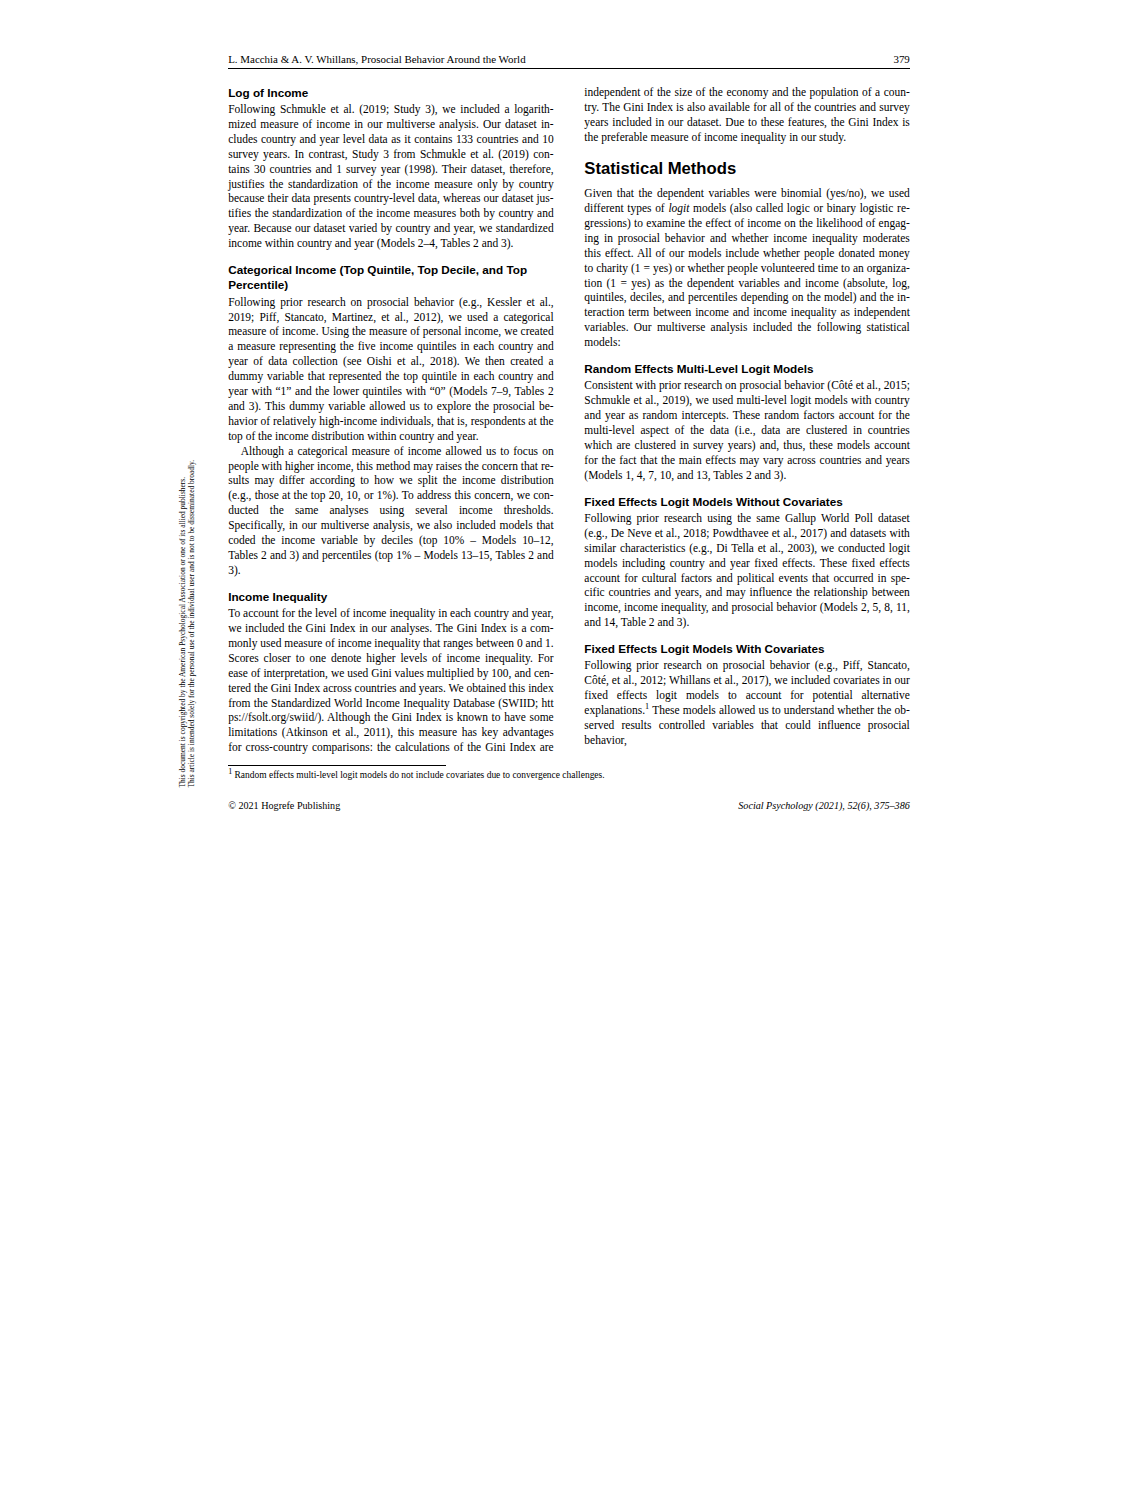This document is copyrighted by the American Psychological Association or one of its allied publishers.
This article is intended solely for the personal use of the individual user and is not to be disseminated broadly.
L. Macchia & A. V. Whillans, Prosocial Behavior Around the World 379
Log of Income
Following Schmukle et al. (2019; Study 3), we included a logarithmized measure of income in our multiverse analysis. Our dataset includes country and year level data as it contains 133 countries and 10 survey years. In contrast, Study 3 from Schmukle et al. (2019) contains 30 countries and 1 survey year (1998). Their dataset, therefore, justifies the standardization of the income measure only by country because their data presents country-level data, whereas our dataset justifies the standardization of the income measures both by country and year. Because our dataset varied by country and year, we standardized income within country and year (Models 2–4, Tables 2 and 3).
Categorical Income (Top Quintile, Top Decile, and Top Percentile)
Following prior research on prosocial behavior (e.g., Kessler et al., 2019; Piff, Stancato, Martinez, et al., 2012), we used a categorical measure of income. Using the measure of personal income, we created a measure representing the five income quintiles in each country and year of data collection (see Oishi et al., 2018). We then created a dummy variable that represented the top quintile in each country and year with “1” and the lower quintiles with “0” (Models 7–9, Tables 2 and 3). This dummy variable allowed us to explore the prosocial behavior of relatively high-income individuals, that is, respondents at the top of the income distribution within country and year.
Although a categorical measure of income allowed us to focus on people with higher income, this method may raises the concern that results may differ according to how we split the income distribution (e.g., those at the top 20, 10, or 1%). To address this concern, we conducted the same analyses using several income thresholds. Specifically, in our multiverse analysis, we also included models that coded the income variable by deciles (top 10% – Models 10–12, Tables 2 and 3) and percentiles (top 1% – Models 13–15, Tables 2 and 3).
Income Inequality
To account for the level of income inequality in each country and year, we included the Gini Index in our analyses. The Gini Index is a commonly used measure of income inequality that ranges between 0 and 1. Scores closer to one denote higher levels of income inequality. For ease of interpretation, we used Gini values multiplied by 100, and centered the Gini Index across countries and years. We obtained this index from the Standardized World Income Inequality Database (SWIID; https://fsolt.org/swiid/). Although the Gini Index is known to have some limitations (Atkinson et al., 2011), this measure has key advantages for cross-country comparisons: the calculations of the Gini Index are independent of the size of the economy and the population of a country. The Gini Index is also available for all of the countries and survey years included in our dataset. Due to these features, the Gini Index is the preferable measure of income inequality in our study.
Statistical Methods
Given that the dependent variables were binomial (yes/no), we used different types of logit models (also called logic or binary logistic regressions) to examine the effect of income on the likelihood of engaging in prosocial behavior and whether income inequality moderates this effect. All of our models include whether people donated money to charity (1 = yes) or whether people volunteered time to an organization (1 = yes) as the dependent variables and income (absolute, log, quintiles, deciles, and percentiles depending on the model) and the interaction term between income and income inequality as independent variables. Our multiverse analysis included the following statistical models:
Random Effects Multi-Level Logit Models
Consistent with prior research on prosocial behavior (Côté et al., 2015; Schmukle et al., 2019), we used multi-level logit models with country and year as random intercepts. These random factors account for the multi-level aspect of the data (i.e., data are clustered in countries which are clustered in survey years) and, thus, these models account for the fact that the main effects may vary across countries and years (Models 1, 4, 7, 10, and 13, Tables 2 and 3).
Fixed Effects Logit Models Without Covariates
Following prior research using the same Gallup World Poll dataset (e.g., De Neve et al., 2018; Powdthavee et al., 2017) and datasets with similar characteristics (e.g., Di Tella et al., 2003), we conducted logit models including country and year fixed effects. These fixed effects account for cultural factors and political events that occurred in specific countries and years, and may influence the relationship between income, income inequality, and prosocial behavior (Models 2, 5, 8, 11, and 14, Table 2 and 3).
Fixed Effects Logit Models With Covariates
Following prior research on prosocial behavior (e.g., Piff, Stancato, Côté, et al., 2012; Whillans et al., 2017), we included covariates in our fixed effects logit models to account for potential alternative explanations.1 These models allowed us to understand whether the observed results controlled variables that could influence prosocial behavior,
1 Random effects multi-level logit models do not include covariates due to convergence challenges.
© 2021 Hogrefe Publishing Social Psychology (2021), 52(6), 375–386